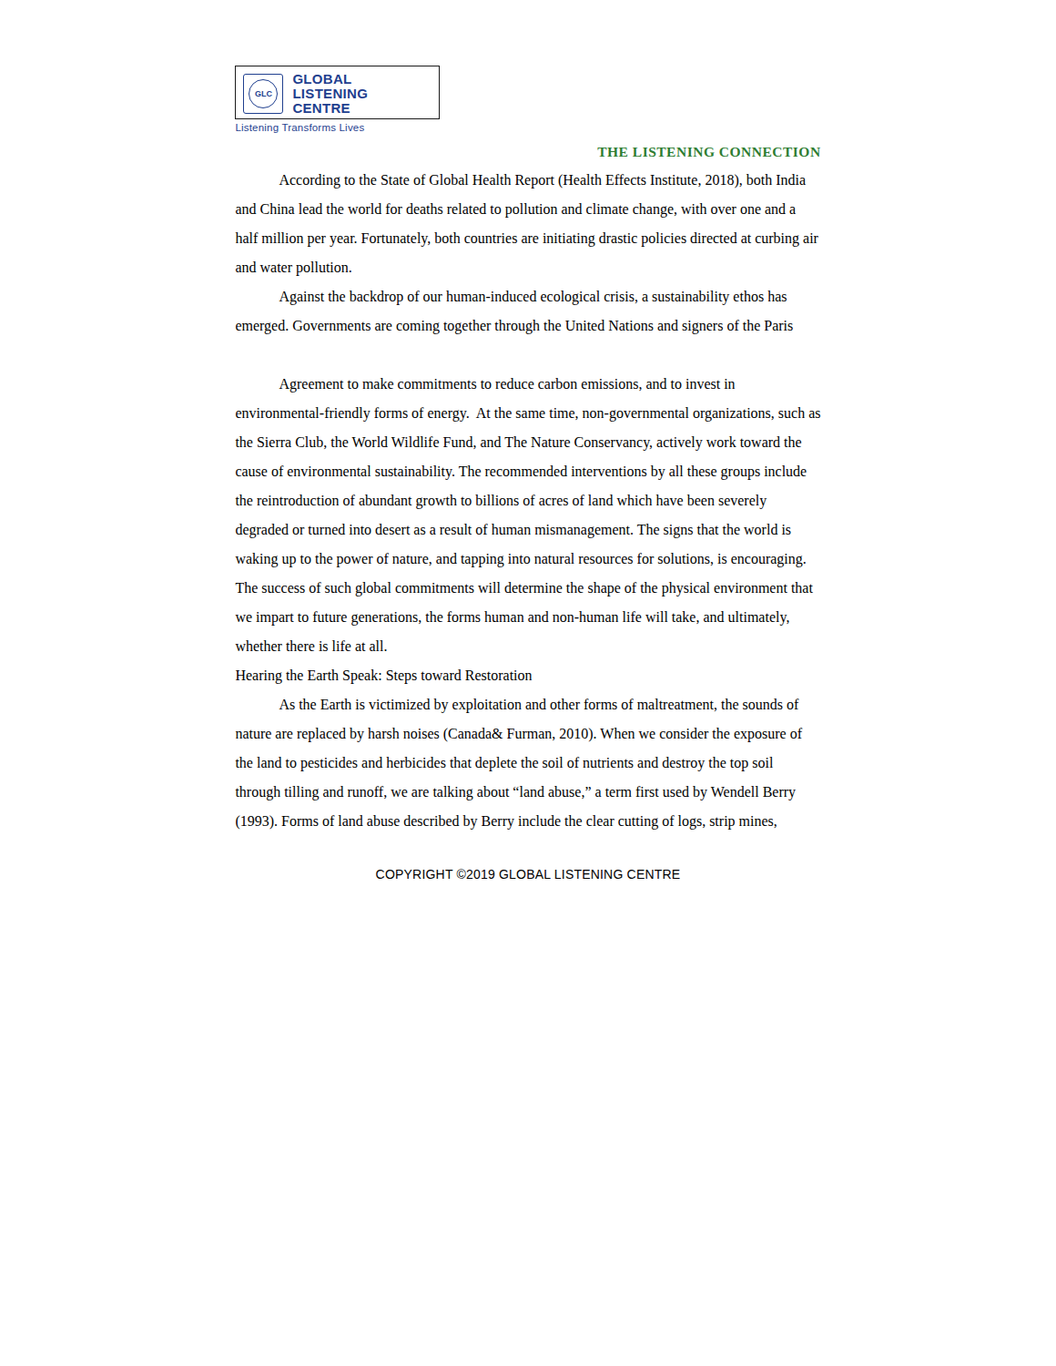GLC
GLOBAL
LISTENING
CENTRE
Listening Transforms Lives
THE LISTENING CONNECTION
According to the State of Global Health Report (Health Effects Institute, 2018), both India and China lead the world for deaths related to pollution and climate change, with over one and a half million per year. Fortunately, both countries are initiating drastic policies directed at curbing air and water pollution.
Against the backdrop of our human-induced ecological crisis, a sustainability ethos has emerged. Governments are coming together through the United Nations and signers of the Paris
Agreement to make commitments to reduce carbon emissions, and to invest in environmental-friendly forms of energy. At the same time, non-governmental organizations, such as the Sierra Club, the World Wildlife Fund, and The Nature Conservancy, actively work toward the cause of environmental sustainability. The recommended interventions by all these groups include the reintroduction of abundant growth to billions of acres of land which have been severely degraded or turned into desert as a result of human mismanagement. The signs that the world is waking up to the power of nature, and tapping into natural resources for solutions, is encouraging. The success of such global commitments will determine the shape of the physical environment that we impart to future generations, the forms human and non-human life will take, and ultimately, whether there is life at all.
Hearing the Earth Speak: Steps toward Restoration
As the Earth is victimized by exploitation and other forms of maltreatment, the sounds of nature are replaced by harsh noises (Canada& Furman, 2010). When we consider the exposure of the land to pesticides and herbicides that deplete the soil of nutrients and destroy the top soil through tilling and runoff, we are talking about “land abuse,” a term first used by Wendell Berry (1993). Forms of land abuse described by Berry include the clear cutting of logs, strip mines,
COPYRIGHT ©2019 GLOBAL LISTENING CENTRE